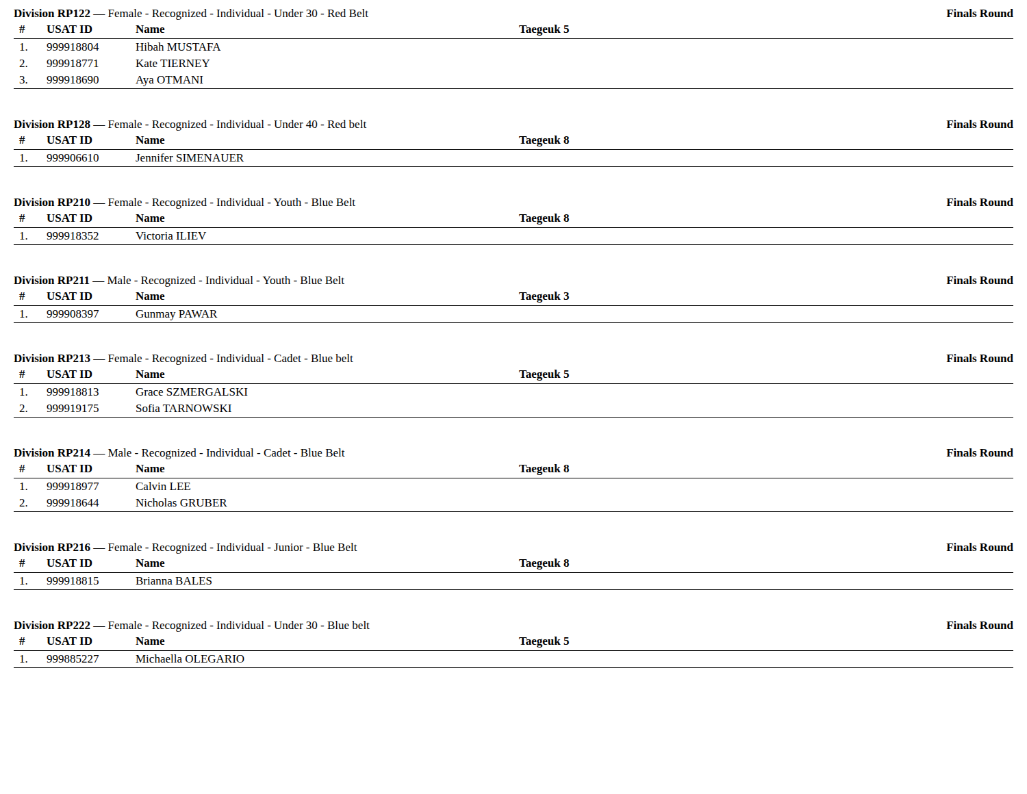Division RP122 — Female - Recognized - Individual - Under 30 - Red Belt
Finals Round
| # | USAT ID | Name | Taegeuk 5 |
| --- | --- | --- | --- |
| 1. | 999918804 | Hibah MUSTAFA | |
| 2. | 999918771 | Kate TIERNEY | |
| 3. | 999918690 | Aya OTMANI | |
Division RP128 — Female - Recognized - Individual - Under 40 - Red belt
Finals Round
| # | USAT ID | Name | Taegeuk 8 |
| --- | --- | --- | --- |
| 1. | 999906610 | Jennifer SIMENAUER | |
Division RP210 — Female - Recognized - Individual - Youth - Blue Belt
Finals Round
| # | USAT ID | Name | Taegeuk 8 |
| --- | --- | --- | --- |
| 1. | 999918352 | Victoria ILIEV | |
Division RP211 — Male - Recognized - Individual - Youth - Blue Belt
Finals Round
| # | USAT ID | Name | Taegeuk 3 |
| --- | --- | --- | --- |
| 1. | 999908397 | Gunmay PAWAR | |
Division RP213 — Female - Recognized - Individual - Cadet - Blue belt
Finals Round
| # | USAT ID | Name | Taegeuk 5 |
| --- | --- | --- | --- |
| 1. | 999918813 | Grace SZMERGALSKI | |
| 2. | 999919175 | Sofia TARNOWSKI | |
Division RP214 — Male - Recognized - Individual - Cadet - Blue Belt
Finals Round
| # | USAT ID | Name | Taegeuk 8 |
| --- | --- | --- | --- |
| 1. | 999918977 | Calvin LEE | |
| 2. | 999918644 | Nicholas GRUBER | |
Division RP216 — Female - Recognized - Individual - Junior - Blue Belt
Finals Round
| # | USAT ID | Name | Taegeuk 8 |
| --- | --- | --- | --- |
| 1. | 999918815 | Brianna BALES | |
Division RP222 — Female - Recognized - Individual - Under 30 - Blue belt
Finals Round
| # | USAT ID | Name | Taegeuk 5 |
| --- | --- | --- | --- |
| 1. | 999885227 | Michaella OLEGARIO | |